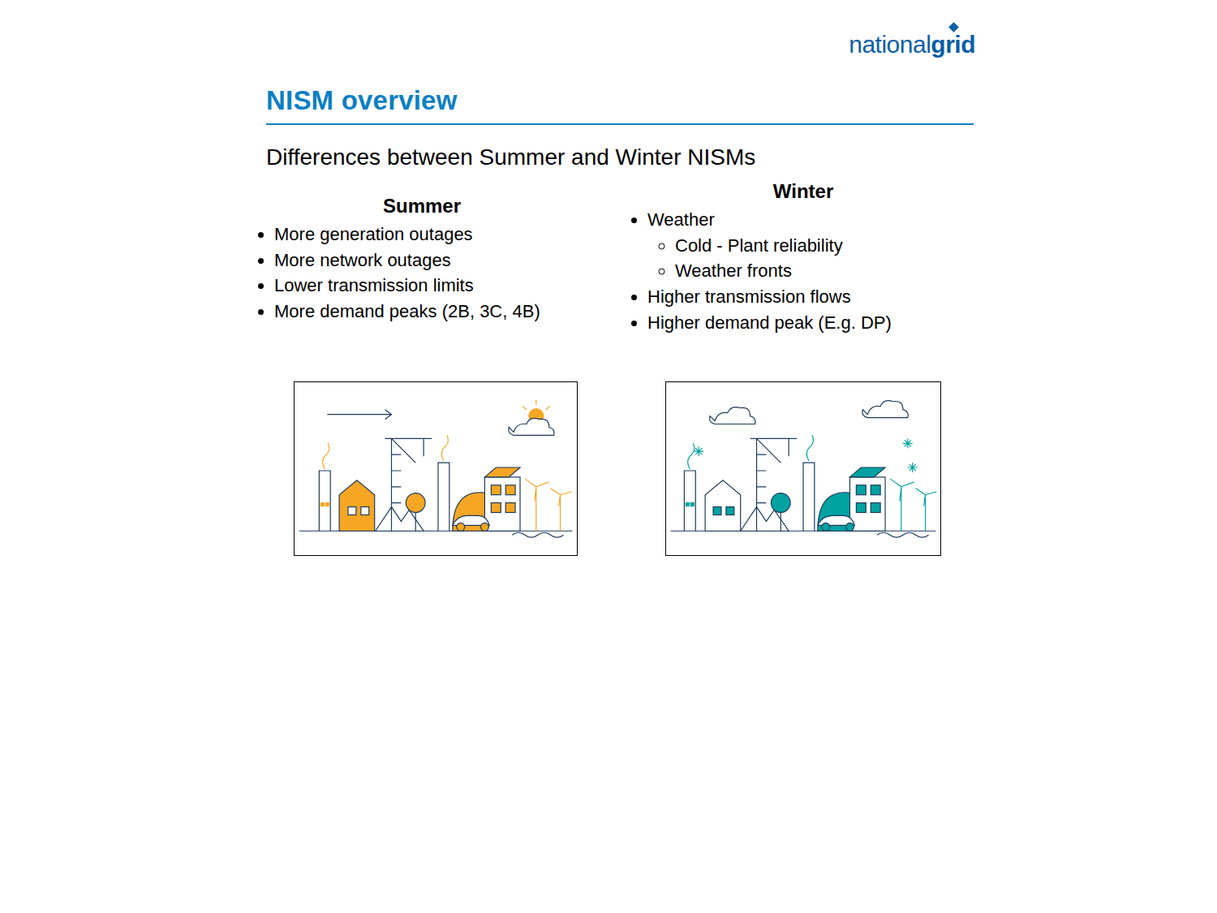nationalgrid
NISM overview
Differences between Summer and Winter NISMs
Summer
More generation outages
More network outages
Lower transmission limits
More demand peaks (2B, 3C, 4B)
Winter
Weather
Cold - Plant reliability
Weather fronts
Higher transmission flows
Higher demand peak (E.g. DP)